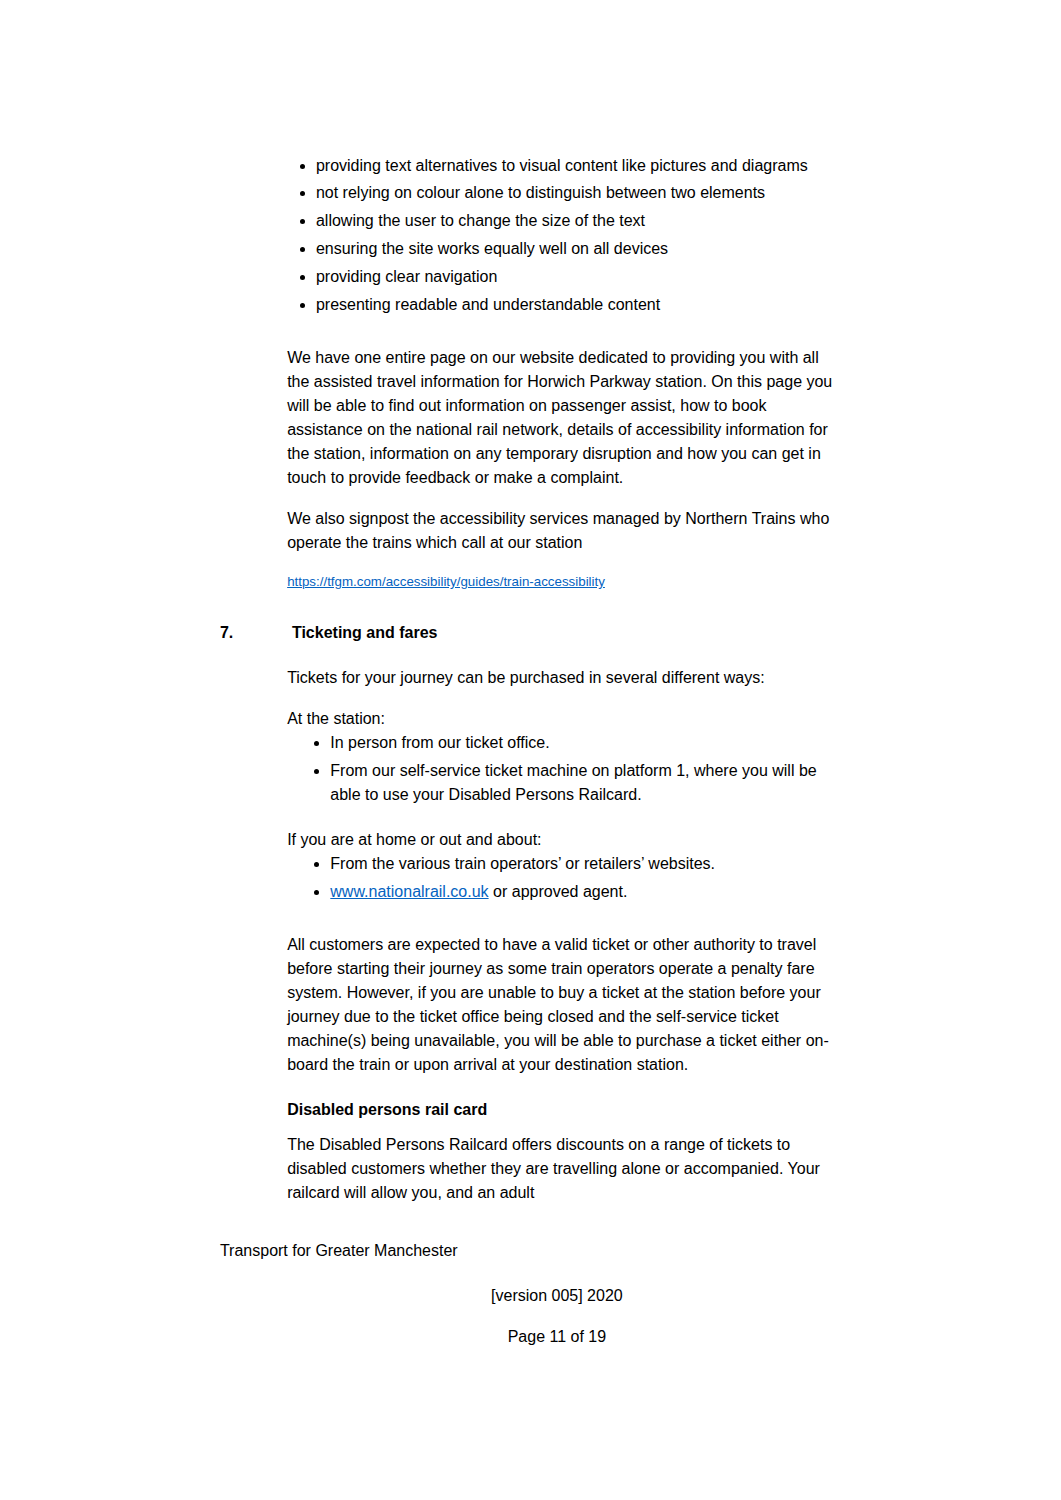providing text alternatives to visual content like pictures and diagrams
not relying on colour alone to distinguish between two elements
allowing the user to change the size of the text
ensuring the site works equally well on all devices
providing clear navigation
presenting readable and understandable content
We have one entire page on our website dedicated to providing you with all the assisted travel information for Horwich Parkway station. On this page you will be able to find out information on passenger assist, how to book assistance on the national rail network, details of accessibility information for the station, information on any temporary disruption and how you can get in touch to provide feedback or make a complaint.
We also signpost the accessibility services managed by Northern Trains who operate the trains which call at our station
https://tfgm.com/accessibility/guides/train-accessibility
7. Ticketing and fares
Tickets for your journey can be purchased in several different ways:
At the station:
In person from our ticket office.
From our self-service ticket machine on platform 1, where you will be able to use your Disabled Persons Railcard.
If you are at home or out and about:
From the various train operators’ or retailers’ websites.
www.nationalrail.co.uk or approved agent.
All customers are expected to have a valid ticket or other authority to travel before starting their journey as some train operators operate a penalty fare system. However, if you are unable to buy a ticket at the station before your journey due to the ticket office being closed and the self-service ticket machine(s) being unavailable, you will be able to purchase a ticket either on-board the train or upon arrival at your destination station.
Disabled persons rail card
The Disabled Persons Railcard offers discounts on a range of tickets to disabled customers whether they are travelling alone or accompanied. Your railcard will allow you, and an adult
Transport for Greater Manchester
[version 005] 2020
Page 11 of 19